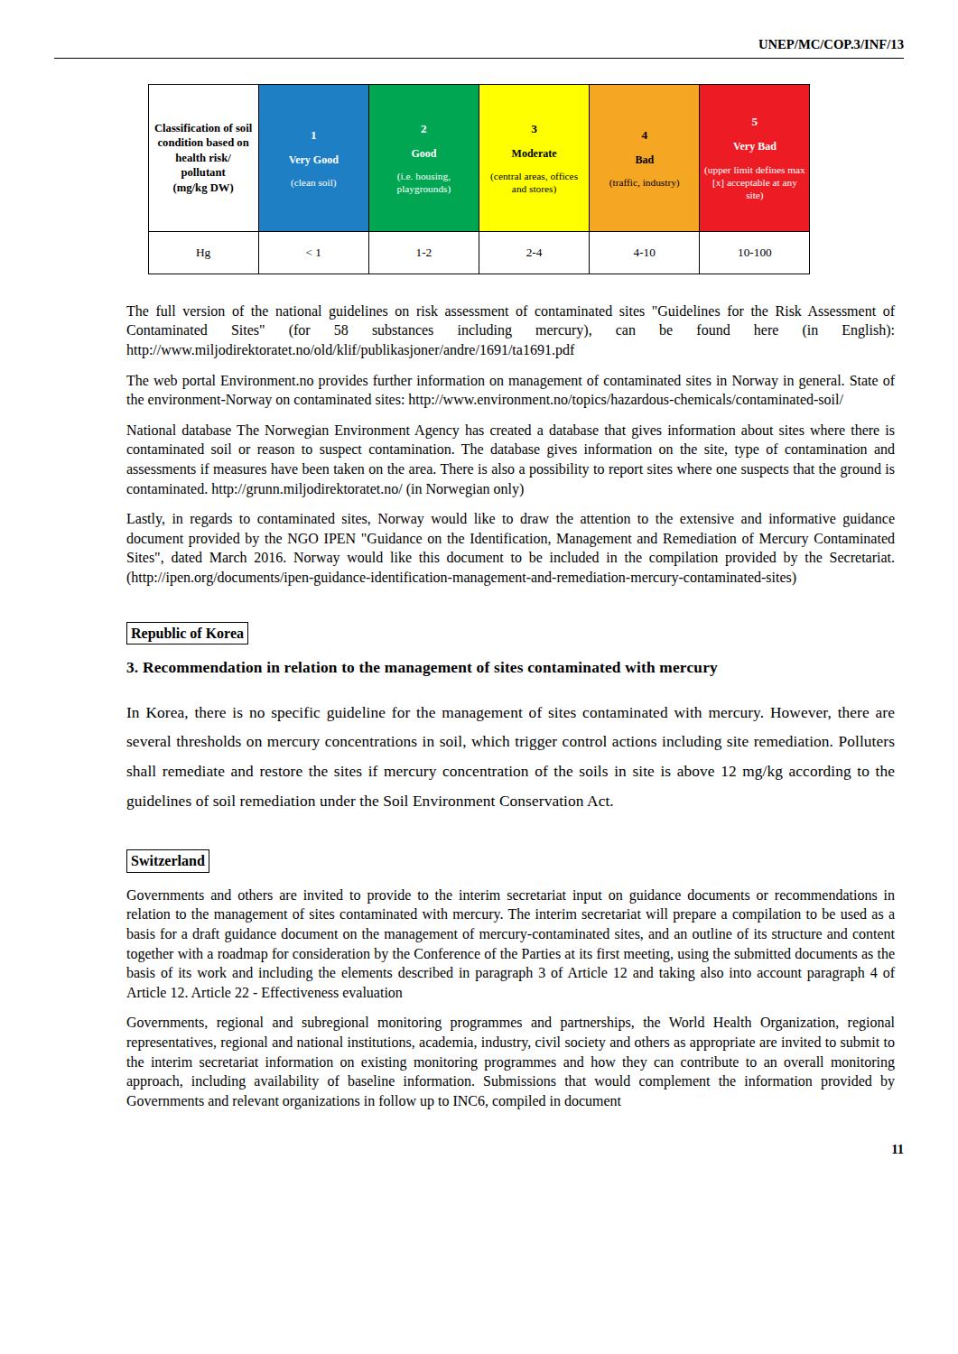UNEP/MC/COP.3/INF/13
| Classification of soil condition based on health risk/ pollutant (mg/kg DW) | 1 Very Good (clean soil) | 2 Good (i.e. housing, playgrounds) | 3 Moderate (central areas, offices and stores) | 4 Bad (traffic, industry) | 5 Very Bad (upper limit defines max [x] acceptable at any site) |
| --- | --- | --- | --- | --- | --- |
| Hg | < 1 | 1-2 | 2-4 | 4-10 | 10-100 |
The full version of the national guidelines on risk assessment of contaminated sites "Guidelines for the Risk Assessment of Contaminated Sites" (for 58 substances including mercury), can be found here (in English): http://www.miljodirektoratet.no/old/klif/publikasjoner/andre/1691/ta1691.pdf
The web portal Environment.no provides further information on management of contaminated sites in Norway in general. State of the environment-Norway on contaminated sites: http://www.environment.no/topics/hazardous-chemicals/contaminated-soil/
National database The Norwegian Environment Agency has created a database that gives information about sites where there is contaminated soil or reason to suspect contamination. The database gives information on the site, type of contamination and assessments if measures have been taken on the area. There is also a possibility to report sites where one suspects that the ground is contaminated. http://grunn.miljodirektoratet.no/ (in Norwegian only)
Lastly, in regards to contaminated sites, Norway would like to draw the attention to the extensive and informative guidance document provided by the NGO IPEN "Guidance on the Identification, Management and Remediation of Mercury Contaminated Sites", dated March 2016. Norway would like this document to be included in the compilation provided by the Secretariat. (http://ipen.org/documents/ipen-guidance-identification-management-and-remediation-mercury-contaminated-sites)
Republic of Korea
3. Recommendation in relation to the management of sites contaminated with mercury
In Korea, there is no specific guideline for the management of sites contaminated with mercury. However, there are several thresholds on mercury concentrations in soil, which trigger control actions including site remediation. Polluters shall remediate and restore the sites if mercury concentration of the soils in site is above 12 mg/kg according to the guidelines of soil remediation under the Soil Environment Conservation Act.
Switzerland
Governments and others are invited to provide to the interim secretariat input on guidance documents or recommendations in relation to the management of sites contaminated with mercury. The interim secretariat will prepare a compilation to be used as a basis for a draft guidance document on the management of mercury-contaminated sites, and an outline of its structure and content together with a roadmap for consideration by the Conference of the Parties at its first meeting, using the submitted documents as the basis of its work and including the elements described in paragraph 3 of Article 12 and taking also into account paragraph 4 of Article 12. Article 22 - Effectiveness evaluation
Governments, regional and subregional monitoring programmes and partnerships, the World Health Organization, regional representatives, regional and national institutions, academia, industry, civil society and others as appropriate are invited to submit to the interim secretariat information on existing monitoring programmes and how they can contribute to an overall monitoring approach, including availability of baseline information. Submissions that would complement the information provided by Governments and relevant organizations in follow up to INC6, compiled in document
11